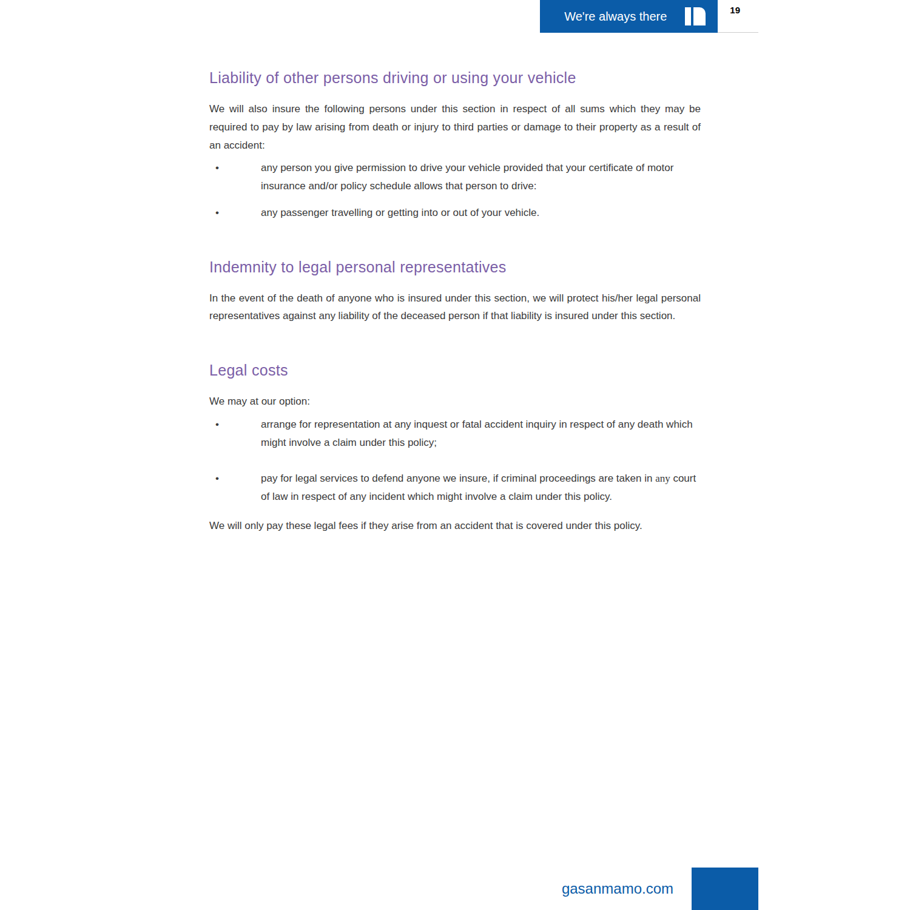We're always there
19
Liability of other persons driving or using your vehicle
We will also insure the following persons under this section in respect of all sums which they may be required to pay by law arising from death or injury to third parties or damage to their property as a result of an accident:
any person you give permission to drive your vehicle provided that your certificate of motor insurance and/or policy schedule allows that person to drive:
any passenger travelling or getting into or out of your vehicle.
Indemnity to legal personal representatives
In the event of the death of anyone who is insured under this section, we will protect his/her legal personal representatives against any liability of the deceased person if that liability is insured under this section.
Legal costs
We may at our option:
arrange for representation at any inquest or fatal accident inquiry in respect of any death which might involve a claim under this policy;
pay for legal services to defend anyone we insure, if criminal proceedings are taken in any court of law in respect of any incident which might involve a claim under this policy.
We will only pay these legal fees if they arise from an accident that is covered under this policy.
gasanmamo.com